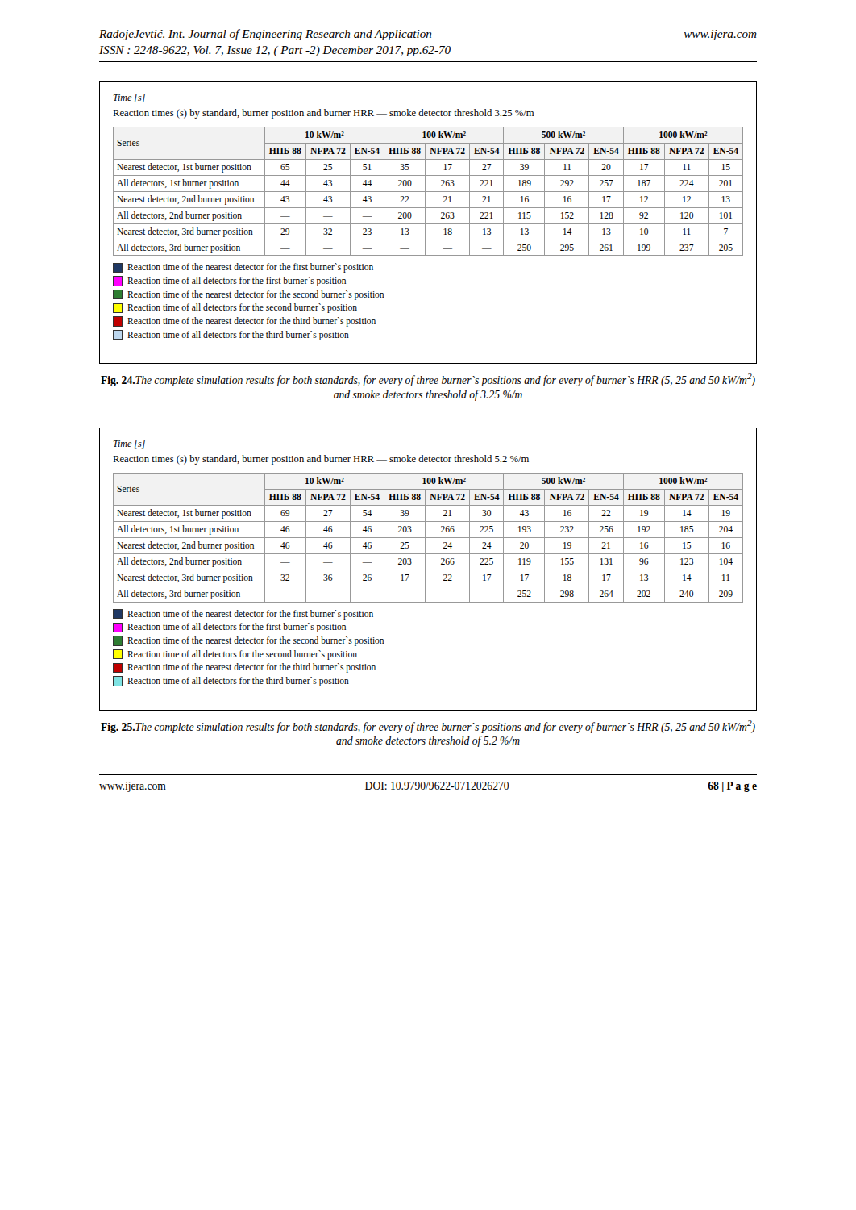RadojeJevtić. Int. Journal of Engineering Research and Application
ISSN : 2248-9622, Vol. 7, Issue 12, ( Part -2) December 2017, pp.62-70
www.ijera.com
Time [s]
Reaction times (s) by standard, burner position and burner HRR — smoke detector threshold 3.25 %/m
| Series | 10 kW/m² | 100 kW/m² | 500 kW/m² | 1000 kW/m² |
| --- | --- | --- | --- | --- |
| НПБ 88 | NFPA 72 | EN-54 | НПБ 88 | NFPA 72 | EN-54 | НПБ 88 | NFPA 72 | EN-54 | НПБ 88 | NFPA 72 | EN-54 |
| Nearest detector, 1st burner position | 65 | 25 | 51 | 35 | 17 | 27 | 39 | 11 | 20 | 17 | 11 | 15 |
| All detectors, 1st burner position | 44 | 43 | 44 | 200 | 263 | 221 | 189 | 292 | 257 | 187 | 224 | 201 |
| Nearest detector, 2nd burner position | 43 | 43 | 43 | 22 | 21 | 21 | 16 | 16 | 17 | 12 | 12 | 13 |
| All detectors, 2nd burner position | — | — | — | 200 | 263 | 221 | 115 | 152 | 128 | 92 | 120 | 101 |
| Nearest detector, 3rd burner position | 29 | 32 | 23 | 13 | 18 | 13 | 13 | 14 | 13 | 10 | 11 | 7 |
| All detectors, 3rd burner position | — | — | — | — | — | — | 250 | 295 | 261 | 199 | 237 | 205 |
Reaction time of the nearest detector for the first burner`s position
Reaction time of all detectors for the first burner`s position
Reaction time of the nearest detector for the second burner`s position
Reaction time of all detectors for the second burner`s position
Reaction time of the nearest detector for the third burner`s position
Reaction time of all detectors for the third burner`s position
Fig. 24. The complete simulation results for both standards, for every of three burner`s positions and for every of burner`s HRR (5, 25 and 50 kW/m2) and smoke detectors threshold of 3.25 %/m
Time [s]
Reaction times (s) by standard, burner position and burner HRR — smoke detector threshold 5.2 %/m
| Series | 10 kW/m² | 100 kW/m² | 500 kW/m² | 1000 kW/m² |
| --- | --- | --- | --- | --- |
| НПБ 88 | NFPA 72 | EN-54 | НПБ 88 | NFPA 72 | EN-54 | НПБ 88 | NFPA 72 | EN-54 | НПБ 88 | NFPA 72 | EN-54 |
| Nearest detector, 1st burner position | 69 | 27 | 54 | 39 | 21 | 30 | 43 | 16 | 22 | 19 | 14 | 19 |
| All detectors, 1st burner position | 46 | 46 | 46 | 203 | 266 | 225 | 193 | 232 | 256 | 192 | 185 | 204 |
| Nearest detector, 2nd burner position | 46 | 46 | 46 | 25 | 24 | 24 | 20 | 19 | 21 | 16 | 15 | 16 |
| All detectors, 2nd burner position | — | — | — | 203 | 266 | 225 | 119 | 155 | 131 | 96 | 123 | 104 |
| Nearest detector, 3rd burner position | 32 | 36 | 26 | 17 | 22 | 17 | 17 | 18 | 17 | 13 | 14 | 11 |
| All detectors, 3rd burner position | — | — | — | — | — | — | 252 | 298 | 264 | 202 | 240 | 209 |
Reaction time of the nearest detector for the first burner`s position
Reaction time of all detectors for the first burner`s position
Reaction time of the nearest detector for the second burner`s position
Reaction time of all detectors for the second burner`s position
Reaction time of the nearest detector for the third burner`s position
Reaction time of all detectors for the third burner`s position
Fig. 25. The complete simulation results for both standards, for every of three burner`s positions and for every of burner`s HRR (5, 25 and 50 kW/m2) and smoke detectors threshold of 5.2 %/m
www.ijera.com
DOI: 10.9790/9622-0712026270
68 | P a g e